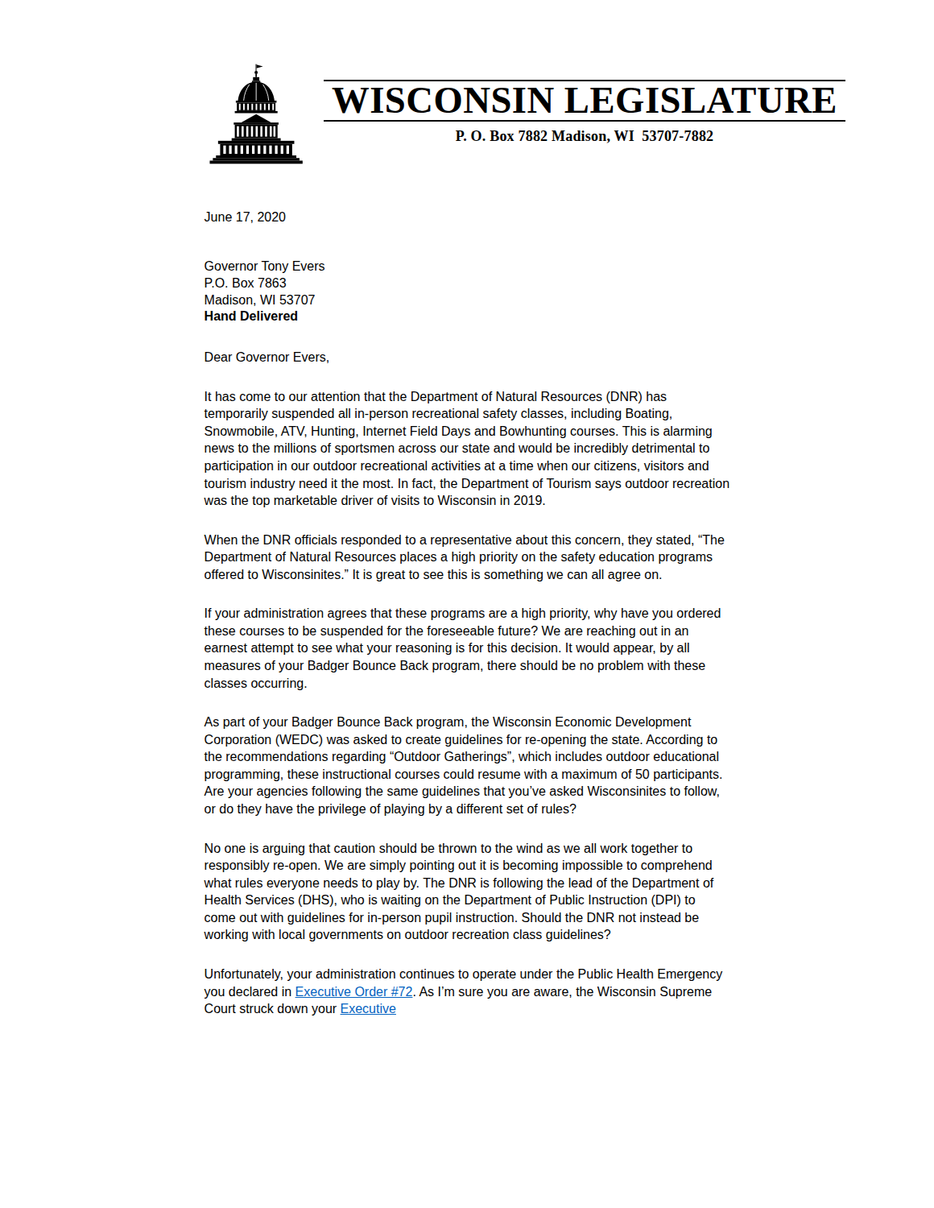WISCONSIN LEGISLATURE
P. O. Box 7882 Madison, WI 53707-7882
June 17, 2020
Governor Tony Evers
P.O. Box 7863
Madison, WI 53707
Hand Delivered
Dear Governor Evers,
It has come to our attention that the Department of Natural Resources (DNR) has temporarily suspended all in-person recreational safety classes, including Boating, Snowmobile, ATV, Hunting, Internet Field Days and Bowhunting courses. This is alarming news to the millions of sportsmen across our state and would be incredibly detrimental to participation in our outdoor recreational activities at a time when our citizens, visitors and tourism industry need it the most. In fact, the Department of Tourism says outdoor recreation was the top marketable driver of visits to Wisconsin in 2019.
When the DNR officials responded to a representative about this concern, they stated, “The Department of Natural Resources places a high priority on the safety education programs offered to Wisconsinites.” It is great to see this is something we can all agree on.
If your administration agrees that these programs are a high priority, why have you ordered these courses to be suspended for the foreseeable future? We are reaching out in an earnest attempt to see what your reasoning is for this decision. It would appear, by all measures of your Badger Bounce Back program, there should be no problem with these classes occurring.
As part of your Badger Bounce Back program, the Wisconsin Economic Development Corporation (WEDC) was asked to create guidelines for re-opening the state. According to the recommendations regarding “Outdoor Gatherings”, which includes outdoor educational programming, these instructional courses could resume with a maximum of 50 participants. Are your agencies following the same guidelines that you’ve asked Wisconsinites to follow, or do they have the privilege of playing by a different set of rules?
No one is arguing that caution should be thrown to the wind as we all work together to responsibly re-open. We are simply pointing out it is becoming impossible to comprehend what rules everyone needs to play by. The DNR is following the lead of the Department of Health Services (DHS), who is waiting on the Department of Public Instruction (DPI) to come out with guidelines for in-person pupil instruction. Should the DNR not instead be working with local governments on outdoor recreation class guidelines?
Unfortunately, your administration continues to operate under the Public Health Emergency you declared in Executive Order #72. As I’m sure you are aware, the Wisconsin Supreme Court struck down your Executive